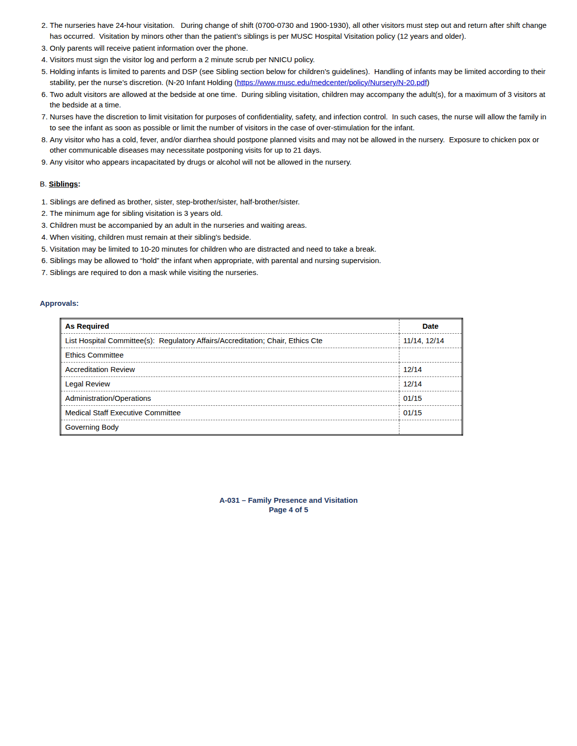The nurseries have 24-hour visitation. During change of shift (0700-0730 and 1900-1930), all other visitors must step out and return after shift change has occurred. Visitation by minors other than the patient’s siblings is per MUSC Hospital Visitation policy (12 years and older).
Only parents will receive patient information over the phone.
Visitors must sign the visitor log and perform a 2 minute scrub per NNICU policy.
Holding infants is limited to parents and DSP (see Sibling section below for children’s guidelines). Handling of infants may be limited according to their stability, per the nurse’s discretion. (N-20 Infant Holding (https://www.musc.edu/medcenter/policy/Nursery/N-20.pdf)
Two adult visitors are allowed at the bedside at one time. During sibling visitation, children may accompany the adult(s), for a maximum of 3 visitors at the bedside at a time.
Nurses have the discretion to limit visitation for purposes of confidentiality, safety, and infection control. In such cases, the nurse will allow the family in to see the infant as soon as possible or limit the number of visitors in the case of over-stimulation for the infant.
Any visitor who has a cold, fever, and/or diarrhea should postpone planned visits and may not be allowed in the nursery. Exposure to chicken pox or other communicable diseases may necessitate postponing visits for up to 21 days.
Any visitor who appears incapacitated by drugs or alcohol will not be allowed in the nursery.
B. Siblings:
Siblings are defined as brother, sister, step-brother/sister, half-brother/sister.
The minimum age for sibling visitation is 3 years old.
Children must be accompanied by an adult in the nurseries and waiting areas.
When visiting, children must remain at their sibling’s bedside.
Visitation may be limited to 10-20 minutes for children who are distracted and need to take a break.
Siblings may be allowed to “hold” the infant when appropriate, with parental and nursing supervision.
Siblings are required to don a mask while visiting the nurseries.
Approvals:
| As Required | Date |
| --- | --- |
| List Hospital Committee(s): Regulatory Affairs/Accreditation; Chair, Ethics Cte | 11/14, 12/14 |
| Ethics Committee | |
| Accreditation Review | 12/14 |
| Legal Review | 12/14 |
| Administration/Operations | 01/15 |
| Medical Staff Executive Committee | 01/15 |
| Governing Body | |
A-031 – Family Presence and Visitation
Page 4 of 5